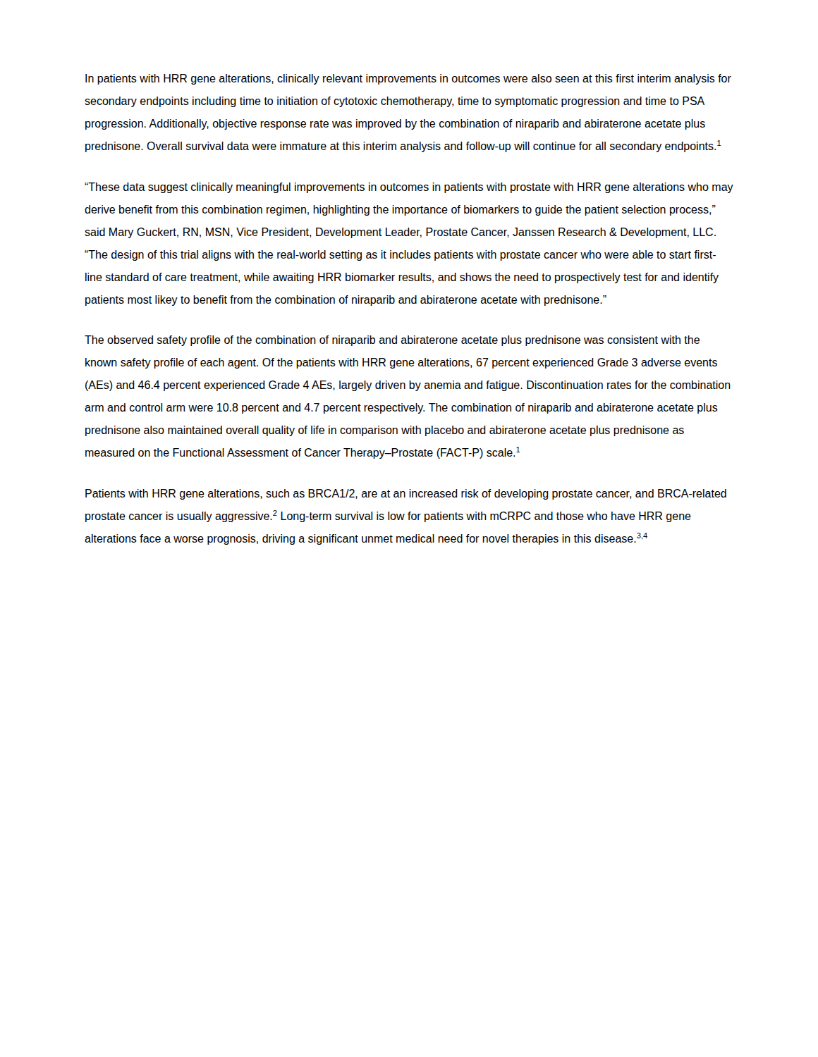In patients with HRR gene alterations, clinically relevant improvements in outcomes were also seen at this first interim analysis for secondary endpoints including time to initiation of cytotoxic chemotherapy, time to symptomatic progression and time to PSA progression. Additionally, objective response rate was improved by the combination of niraparib and abiraterone acetate plus prednisone. Overall survival data were immature at this interim analysis and follow-up will continue for all secondary endpoints.1
“These data suggest clinically meaningful improvements in outcomes in patients with prostate with HRR gene alterations who may derive benefit from this combination regimen, highlighting the importance of biomarkers to guide the patient selection process,” said Mary Guckert, RN, MSN, Vice President, Development Leader, Prostate Cancer, Janssen Research & Development, LLC. “The design of this trial aligns with the real-world setting as it includes patients with prostate cancer who were able to start first-line standard of care treatment, while awaiting HRR biomarker results, and shows the need to prospectively test for and identify patients most likey to benefit from the combination of niraparib and abiraterone acetate with prednisone.”
The observed safety profile of the combination of niraparib and abiraterone acetate plus prednisone was consistent with the known safety profile of each agent. Of the patients with HRR gene alterations, 67 percent experienced Grade 3 adverse events (AEs) and 46.4 percent experienced Grade 4 AEs, largely driven by anemia and fatigue. Discontinuation rates for the combination arm and control arm were 10.8 percent and 4.7 percent respectively. The combination of niraparib and abiraterone acetate plus prednisone also maintained overall quality of life in comparison with placebo and abiraterone acetate plus prednisone as measured on the Functional Assessment of Cancer Therapy–Prostate (FACT-P) scale.1
Patients with HRR gene alterations, such as BRCA1/2, are at an increased risk of developing prostate cancer, and BRCA-related prostate cancer is usually aggressive.2 Long-term survival is low for patients with mCRPC and those who have HRR gene alterations face a worse prognosis, driving a significant unmet medical need for novel therapies in this disease.3,4